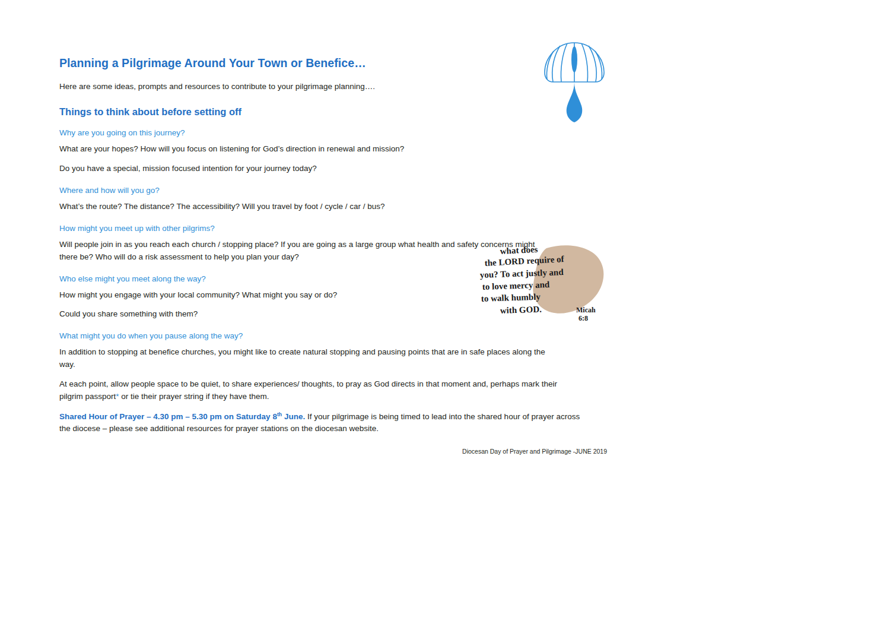Planning a Pilgrimage Around Your Town or Benefice…
Here are some ideas, prompts and resources to contribute to your pilgrimage planning….
Things to think about before setting off
Why are you going on this journey?
What are your hopes? How will you focus on listening for God’s direction in renewal and mission?
Do you have a special, mission focused intention for your journey today?
Where and how will you go?
What’s the route? The distance? The accessibility? Will you travel by foot / cycle / car / bus?
How might you meet up with other pilgrims?
Will people join in as you reach each church / stopping place? If you are going as a large group what health and safety concerns might there be? Who will do a risk assessment to help you plan your day?
Who else might you meet along the way?
How might you engage with your local community? What might you say or do?
Could you share something with them?
What might you do when you pause along the way?
In addition to stopping at benefice churches, you might like to create natural stopping and pausing points that are in safe places along the way.
At each point, allow people space to be quiet, to share experiences/ thoughts, to pray as God directs in that moment and, perhaps mark their pilgrim passport* or tie their prayer string if they have them.
Shared Hour of Prayer – 4.30 pm – 5.30 pm on Saturday 8th June. If your pilgrimage is being timed to lead into the shared hour of prayer across the diocese – please see additional resources for prayer stations on the diocesan website.
what does the LORD require of you? To act justly and to love mercy and to walk humbly with GOD. Micah 6:8
Diocesan Day of Prayer and Pilgrimage -JUNE 2019